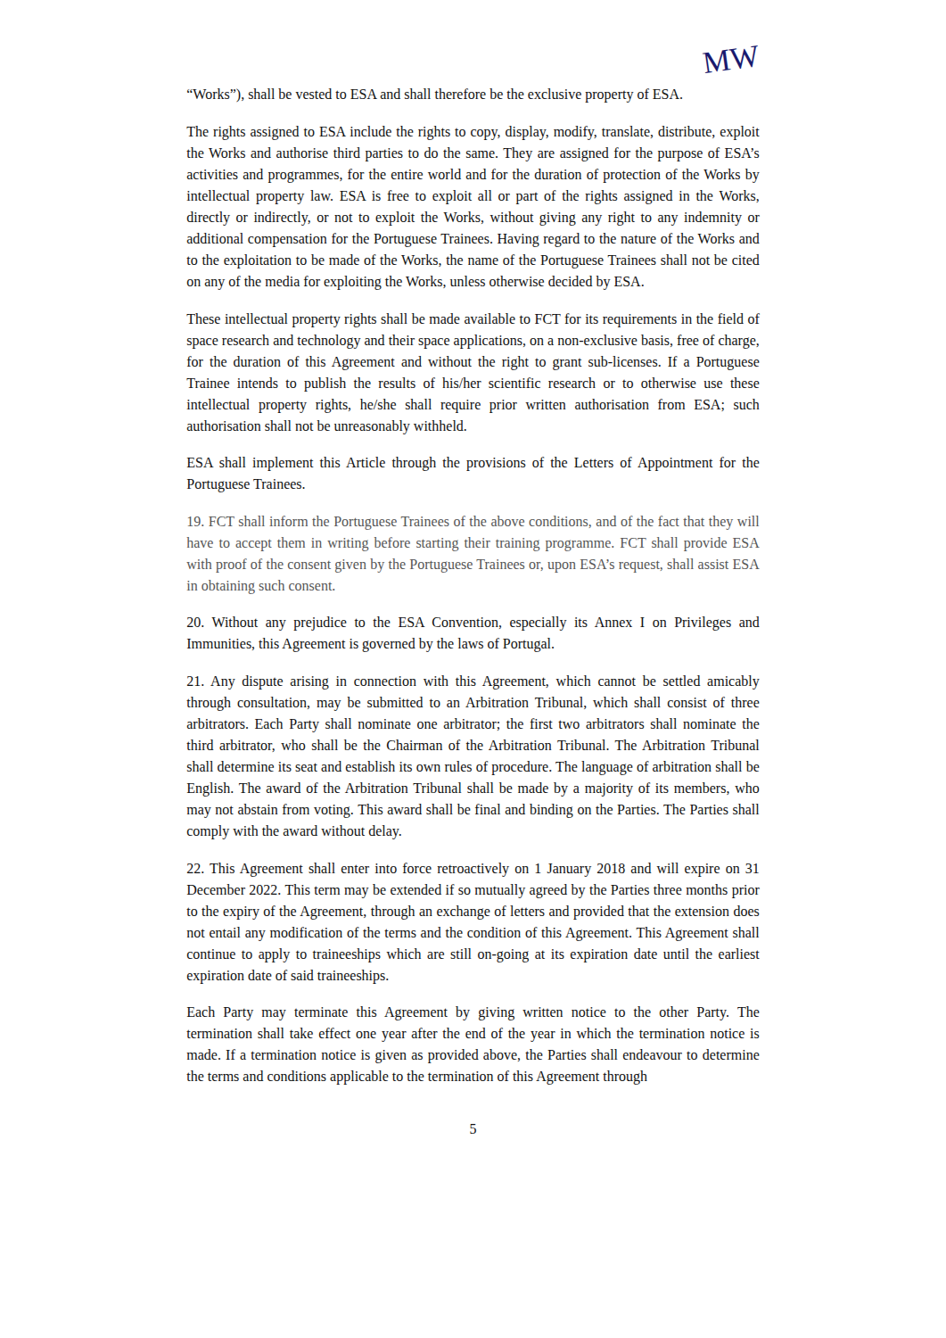MW
“Works”), shall be vested to ESA and shall therefore be the exclusive property of ESA.
The rights assigned to ESA include the rights to copy, display, modify, translate, distribute, exploit the Works and authorise third parties to do the same. They are assigned for the purpose of ESA’s activities and programmes, for the entire world and for the duration of protection of the Works by intellectual property law. ESA is free to exploit all or part of the rights assigned in the Works, directly or indirectly, or not to exploit the Works, without giving any right to any indemnity or additional compensation for the Portuguese Trainees. Having regard to the nature of the Works and to the exploitation to be made of the Works, the name of the Portuguese Trainees shall not be cited on any of the media for exploiting the Works, unless otherwise decided by ESA.
These intellectual property rights shall be made available to FCT for its requirements in the field of space research and technology and their space applications, on a non-exclusive basis, free of charge, for the duration of this Agreement and without the right to grant sub-licenses. If a Portuguese Trainee intends to publish the results of his/her scientific research or to otherwise use these intellectual property rights, he/she shall require prior written authorisation from ESA; such authorisation shall not be unreasonably withheld.
ESA shall implement this Article through the provisions of the Letters of Appointment for the Portuguese Trainees.
19. FCT shall inform the Portuguese Trainees of the above conditions, and of the fact that they will have to accept them in writing before starting their training programme. FCT shall provide ESA with proof of the consent given by the Portuguese Trainees or, upon ESA’s request, shall assist ESA in obtaining such consent.
20. Without any prejudice to the ESA Convention, especially its Annex I on Privileges and Immunities, this Agreement is governed by the laws of Portugal.
21. Any dispute arising in connection with this Agreement, which cannot be settled amicably through consultation, may be submitted to an Arbitration Tribunal, which shall consist of three arbitrators. Each Party shall nominate one arbitrator; the first two arbitrators shall nominate the third arbitrator, who shall be the Chairman of the Arbitration Tribunal. The Arbitration Tribunal shall determine its seat and establish its own rules of procedure. The language of arbitration shall be English. The award of the Arbitration Tribunal shall be made by a majority of its members, who may not abstain from voting. This award shall be final and binding on the Parties. The Parties shall comply with the award without delay.
22. This Agreement shall enter into force retroactively on 1 January 2018 and will expire on 31 December 2022. This term may be extended if so mutually agreed by the Parties three months prior to the expiry of the Agreement, through an exchange of letters and provided that the extension does not entail any modification of the terms and the condition of this Agreement. This Agreement shall continue to apply to traineeships which are still on-going at its expiration date until the earliest expiration date of said traineeships.
Each Party may terminate this Agreement by giving written notice to the other Party. The termination shall take effect one year after the end of the year in which the termination notice is made. If a termination notice is given as provided above, the Parties shall endeavour to determine the terms and conditions applicable to the termination of this Agreement through
5